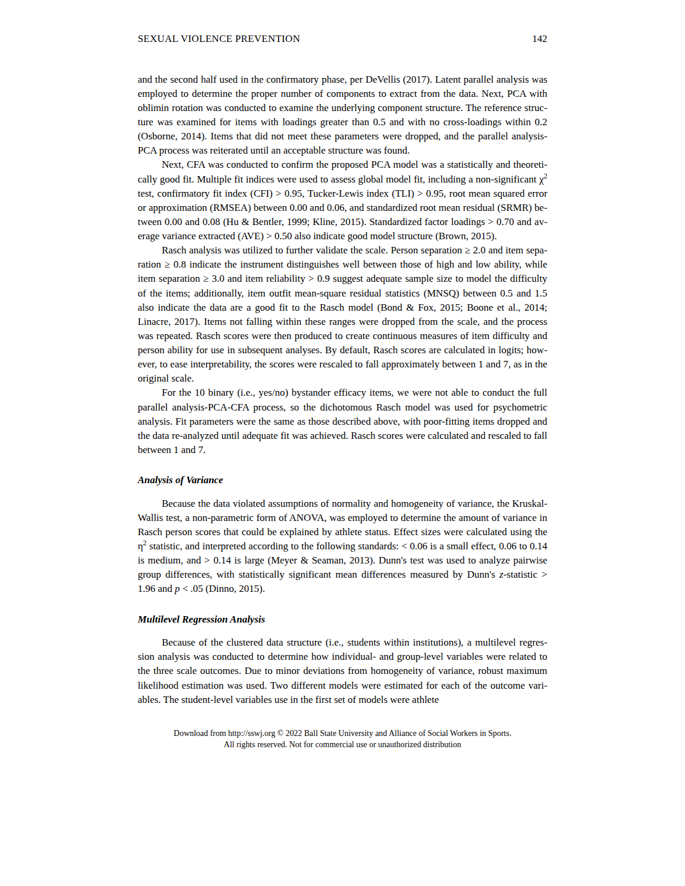Sexual Violence Prevention 142
and the second half used in the confirmatory phase, per DeVellis (2017). Latent parallel analysis was employed to determine the proper number of components to extract from the data. Next, PCA with oblimin rotation was conducted to examine the underlying component structure. The reference structure was examined for items with loadings greater than 0.5 and with no cross-loadings within 0.2 (Osborne, 2014). Items that did not meet these parameters were dropped, and the parallel analysis-PCA process was reiterated until an acceptable structure was found.
Next, CFA was conducted to confirm the proposed PCA model was a statistically and theoretically good fit. Multiple fit indices were used to assess global model fit, including a non-significant χ2 test, confirmatory fit index (CFI) > 0.95, Tucker-Lewis index (TLI) > 0.95, root mean squared error or approximation (RMSEA) between 0.00 and 0.06, and standardized root mean residual (SRMR) between 0.00 and 0.08 (Hu & Bentler, 1999; Kline, 2015). Standardized factor loadings > 0.70 and average variance extracted (AVE) > 0.50 also indicate good model structure (Brown, 2015).
Rasch analysis was utilized to further validate the scale. Person separation ≥ 2.0 and item separation ≥ 0.8 indicate the instrument distinguishes well between those of high and low ability, while item separation ≥ 3.0 and item reliability > 0.9 suggest adequate sample size to model the difficulty of the items; additionally, item outfit mean-square residual statistics (MNSQ) between 0.5 and 1.5 also indicate the data are a good fit to the Rasch model (Bond & Fox, 2015; Boone et al., 2014; Linacre, 2017). Items not falling within these ranges were dropped from the scale, and the process was repeated. Rasch scores were then produced to create continuous measures of item difficulty and person ability for use in subsequent analyses. By default, Rasch scores are calculated in logits; however, to ease interpretability, the scores were rescaled to fall approximately between 1 and 7, as in the original scale.
For the 10 binary (i.e., yes/no) bystander efficacy items, we were not able to conduct the full parallel analysis-PCA-CFA process, so the dichotomous Rasch model was used for psychometric analysis. Fit parameters were the same as those described above, with poor-fitting items dropped and the data re-analyzed until adequate fit was achieved. Rasch scores were calculated and rescaled to fall between 1 and 7.
Analysis of Variance
Because the data violated assumptions of normality and homogeneity of variance, the Kruskal-Wallis test, a non-parametric form of ANOVA, was employed to determine the amount of variance in Rasch person scores that could be explained by athlete status. Effect sizes were calculated using the η2 statistic, and interpreted according to the following standards: < 0.06 is a small effect, 0.06 to 0.14 is medium, and > 0.14 is large (Meyer & Seaman, 2013). Dunn's test was used to analyze pairwise group differences, with statistically significant mean differences measured by Dunn's z-statistic > 1.96 and p < .05 (Dinno, 2015).
Multilevel Regression Analysis
Because of the clustered data structure (i.e., students within institutions), a multilevel regression analysis was conducted to determine how individual- and group-level variables were related to the three scale outcomes. Due to minor deviations from homogeneity of variance, robust maximum likelihood estimation was used. Two different models were estimated for each of the outcome variables. The student-level variables use in the first set of models were athlete
Download from http://sswj.org © 2022 Ball State University and Alliance of Social Workers in Sports.
All rights reserved. Not for commercial use or unauthorized distribution